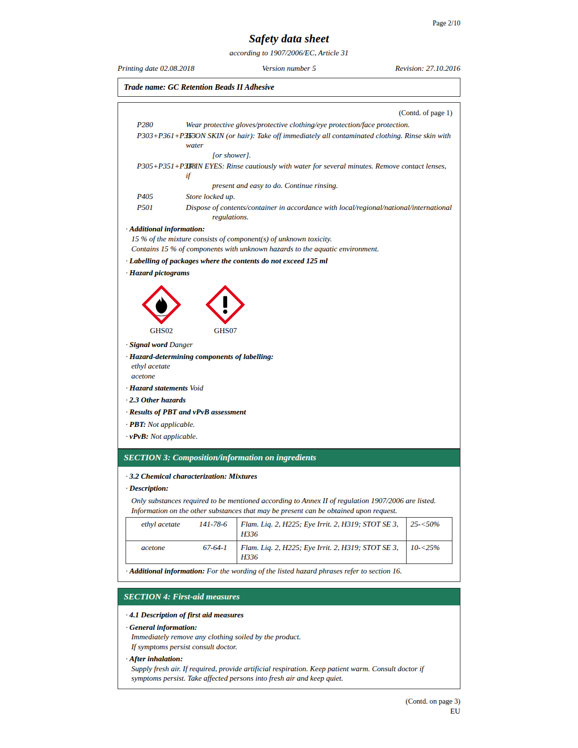Page 2/10
Safety data sheet
according to 1907/2006/EC, Article 31
Printing date 02.08.2018
Version number 5
Revision: 27.10.2016
Trade name: GC Retention Beads II Adhesive
(Contd. of page 1)
P280
Wear protective gloves/protective clothing/eye protection/face protection.
P303+P361+P353
IF ON SKIN (or hair): Take off immediately all contaminated clothing. Rinse skin with water [or shower].
P305+P351+P338
IF IN EYES: Rinse cautiously with water for several minutes. Remove contact lenses, if present and easy to do. Continue rinsing.
P405
Store locked up.
P501
Dispose of contents/container in accordance with local/regional/national/international regulations.
· Additional information:
15 % of the mixture consists of component(s) of unknown toxicity.
Contains 15 % of components with unknown hazards to the aquatic environment.
· Labelling of packages where the contents do not exceed 125 ml
· Hazard pictograms
GHS02
GHS07
· Signal word Danger
· Hazard-determining components of labelling:
ethyl acetate
acetone
· Hazard statements Void
· 2.3 Other hazards
· Results of PBT and vPvB assessment
· PBT: Not applicable.
· vPvB: Not applicable.
SECTION 3: Composition/information on ingredients
· 3.2 Chemical characterization: Mixtures
· Description:
Only substances required to be mentioned according to Annex II of regulation 1907/2006 are listed. Information on the other substances that may be present can be obtained upon request.
| 141-78-6 ethyl acetate | Flam. Liq. 2, H225; Eye Irrit. 2, H319; STOT SE 3, H336 | 25-<50% |
| 67-64-1 acetone | Flam. Liq. 2, H225; Eye Irrit. 2, H319; STOT SE 3, H336 | 10-<25% |
· Additional information: For the wording of the listed hazard phrases refer to section 16.
SECTION 4: First-aid measures
· 4.1 Description of first aid measures
· General information:
Immediately remove any clothing soiled by the product.
If symptoms persist consult doctor.
· After inhalation:
Supply fresh air. If required, provide artificial respiration. Keep patient warm. Consult doctor if symptoms persist. Take affected persons into fresh air and keep quiet.
(Contd. on page 3)
EU